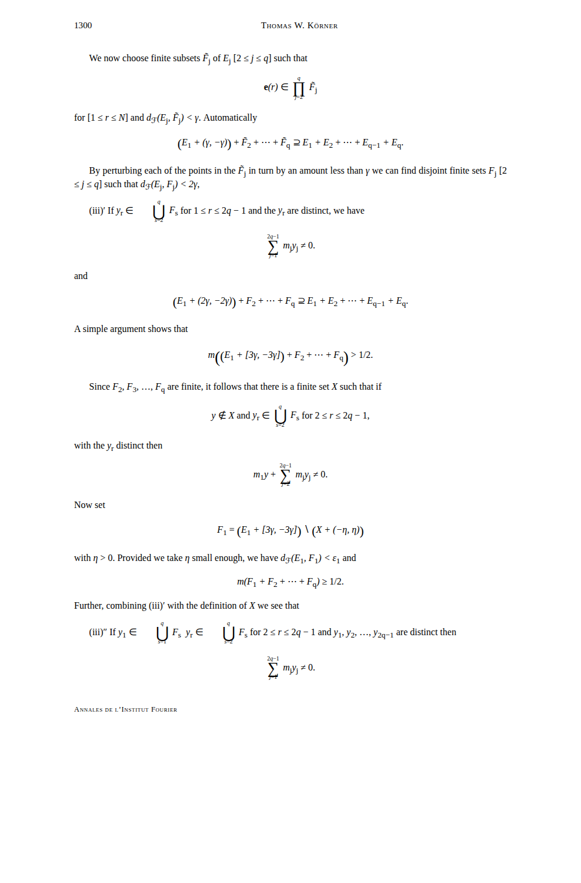1300 Thomas W. Körner
We now choose finite subsets F̃j of Ej [2 ≤ j ≤ q] such that
e(r) ∈ q∏j=2 F̃j
for [1 ≤ r ≤ N] and dℱ(Ej, F̃j) < γ. Automatically
(E1 + (γ, −γ)) + F̃2 + ⋯ + F̃q ⊇ E1 + E2 + ⋯ + Eq−1 + Eq.
By perturbing each of the points in the F̃j in turn by an amount less than γ we can find disjoint finite sets Fj [2 ≤ j ≤ q] such that dℱ(Ej, Fj) < 2γ,
(iii)′ If yr ∈ q⋃s=2 Fs for 1 ≤ r ≤ 2q − 1 and the yr are distinct, we have
2q−1∑j=1 mjyj ≠ 0.
and
(E1 + (2γ, −2γ)) + F2 + ⋯ + Fq ⊇ E1 + E2 + ⋯ + Eq−1 + Eq.
A simple argument shows that
m((E1 + [3γ, −3γ]) + F2 + ⋯ + Fq) > 1/2.
Since F2, F3, …, Fq are finite, it follows that there is a finite set X such that if
y ∉ X and yr ∈ q⋃s=2 Fs for 2 ≤ r ≤ 2q − 1,
with the yr distinct then
m1y + 2q−1∑j=2 mjyj ≠ 0.
Now set
F1 = (E1 + [3γ, −3γ]) ∖ (X + (−η, η))
with η > 0. Provided we take η small enough, we have dℱ(E1, F1) < ε1 and
m(F1 + F2 + ⋯ + Fq) ≥ 1/2.
Further, combining (iii)′ with the definition of X we see that
(iii)″ If y1 ∈ q⋃s=1 Fs yr ∈ q⋃s=2 Fs for 2 ≤ r ≤ 2q − 1 and y1, y2, …, y2q−1 are distinct then
2q−1∑j=1 mjyj ≠ 0.
Annales de l’Institut Fourier